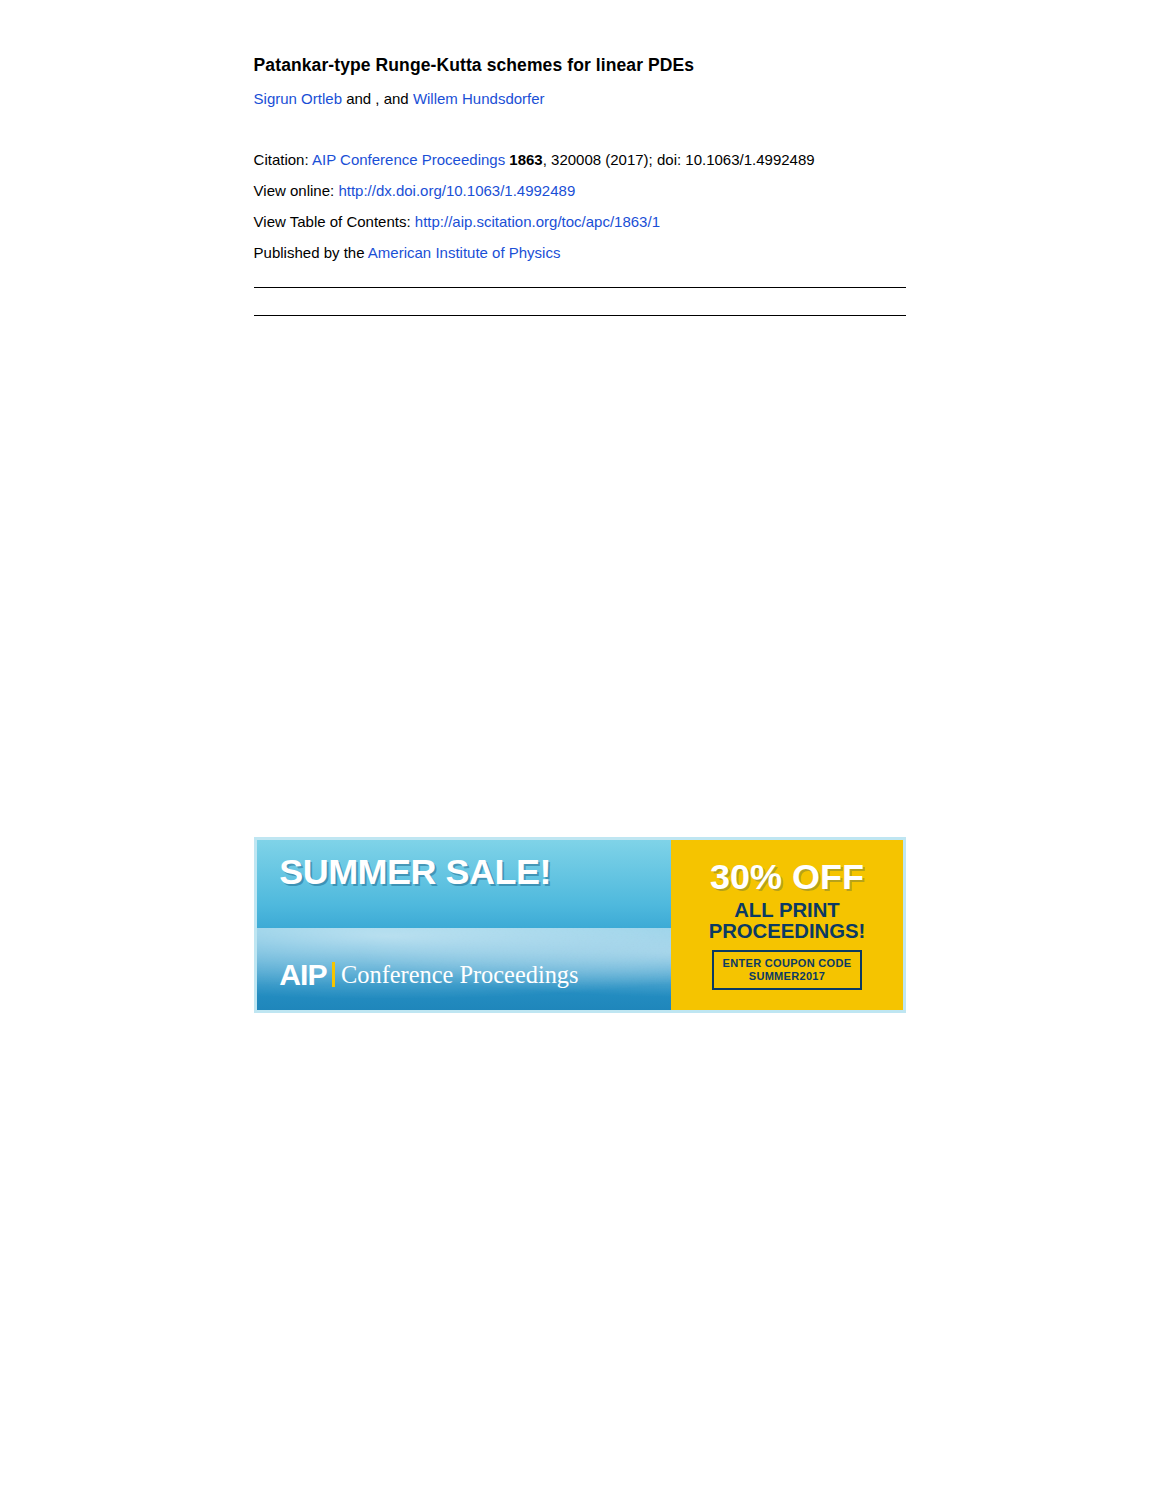Patankar-type Runge-Kutta schemes for linear PDEs
Sigrun Ortleb and , and Willem Hundsdorfer
Citation: AIP Conference Proceedings 1863, 320008 (2017); doi: 10.1063/1.4992489
View online: http://dx.doi.org/10.1063/1.4992489
View Table of Contents: http://aip.scitation.org/toc/apc/1863/1
Published by the American Institute of Physics
SUMMER SALE!
AIP Conference Proceedings
30% OFF
ALL PRINT
PROCEEDINGS!
ENTER COUPON CODE
SUMMER2017